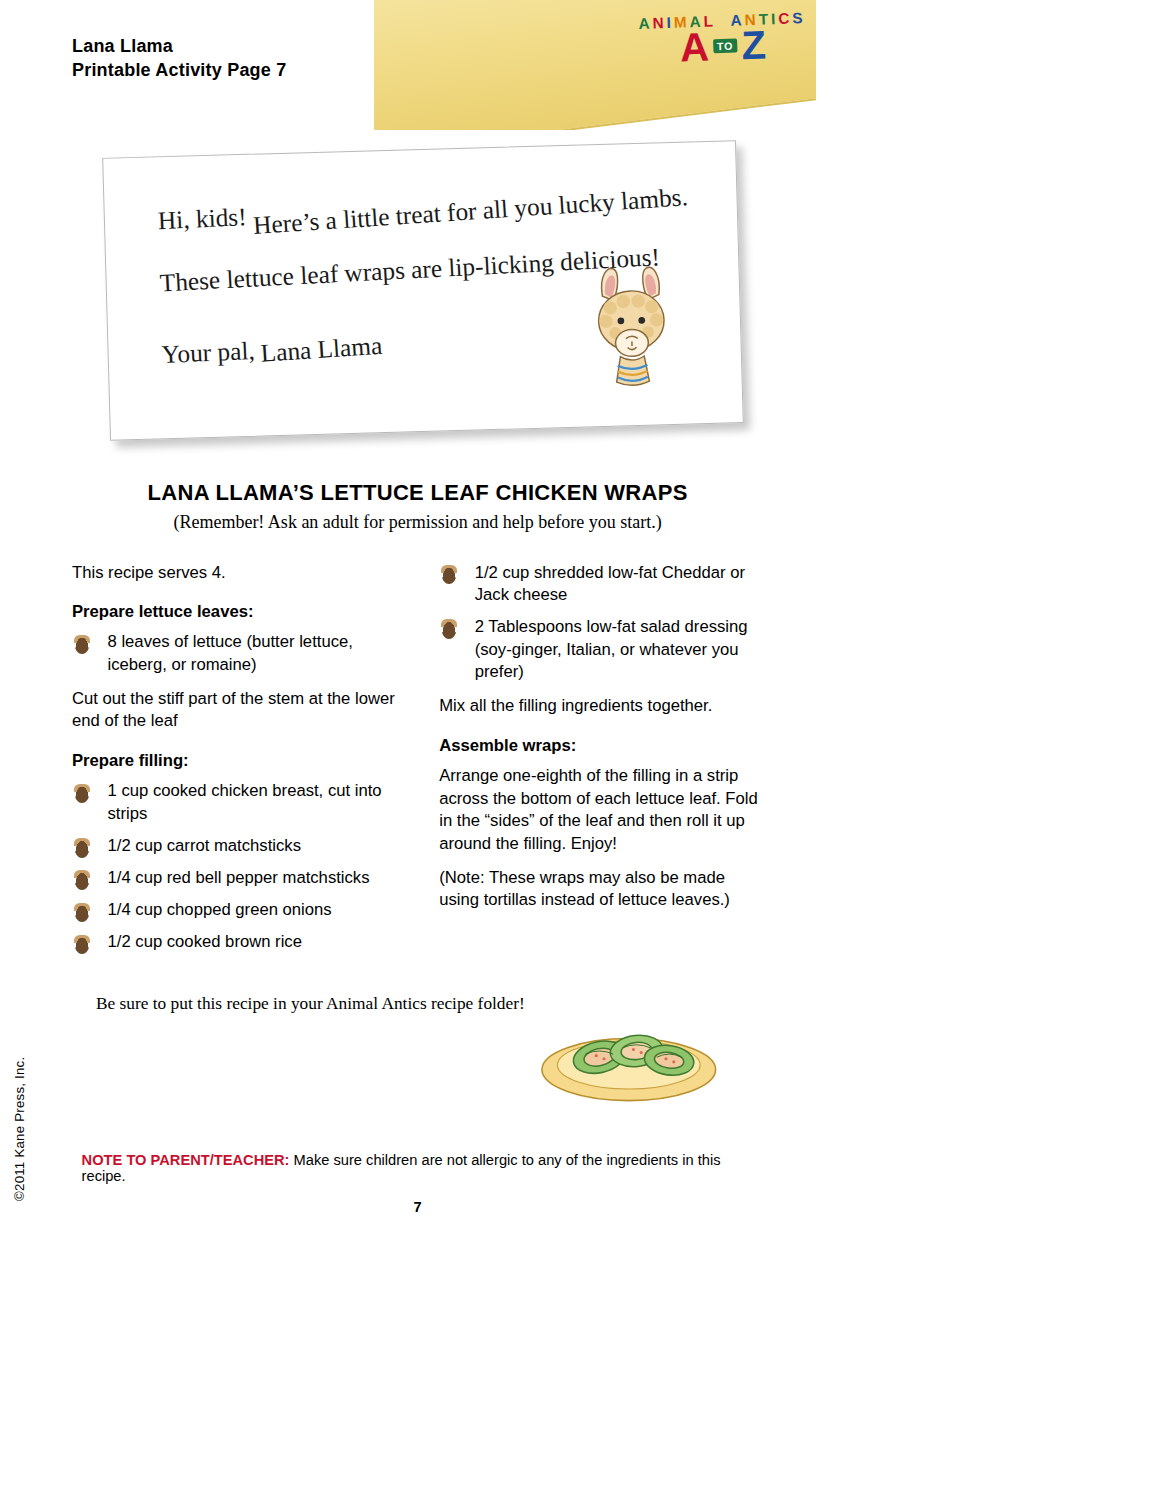Lana Llama
Printable Activity Page 7
ANIMAL ANTICS
A TO Z
Hi, kids!
Here’s a little treat for all you lucky lambs.
These lettuce leaf wraps are lip-licking delicious!
Your pal,
Lana Llama
LANA LLAMA’S LETTUCE LEAF CHICKEN WRAPS
(Remember! Ask an adult for permission and help before you start.)
This recipe serves 4.
Prepare lettuce leaves:
8 leaves of lettuce (butter lettuce, iceberg, or romaine)
Cut out the stiff part of the stem at the lower end of the leaf
Prepare filling:
1 cup cooked chicken breast, cut into strips
1/2 cup carrot matchsticks
1/4 cup red bell pepper matchsticks
1/4 cup chopped green onions
1/2 cup cooked brown rice
1/2 cup shredded low-fat Cheddar or Jack cheese
2 Tablespoons low-fat salad dressing (soy-ginger, Italian, or whatever you prefer)
Mix all the filling ingredients together.
Assemble wraps:
Arrange one-eighth of the filling in a strip across the bottom of each lettuce leaf. Fold in the “sides” of the leaf and then roll it up around the filling. Enjoy!
(Note: These wraps may also be made using tortillas instead of lettuce leaves.)
Be sure to put this recipe in your Animal Antics recipe folder!
NOTE TO PARENT/TEACHER: Make sure children are not allergic to any of the ingredients in this recipe.
7
©2011 Kane Press, Inc.